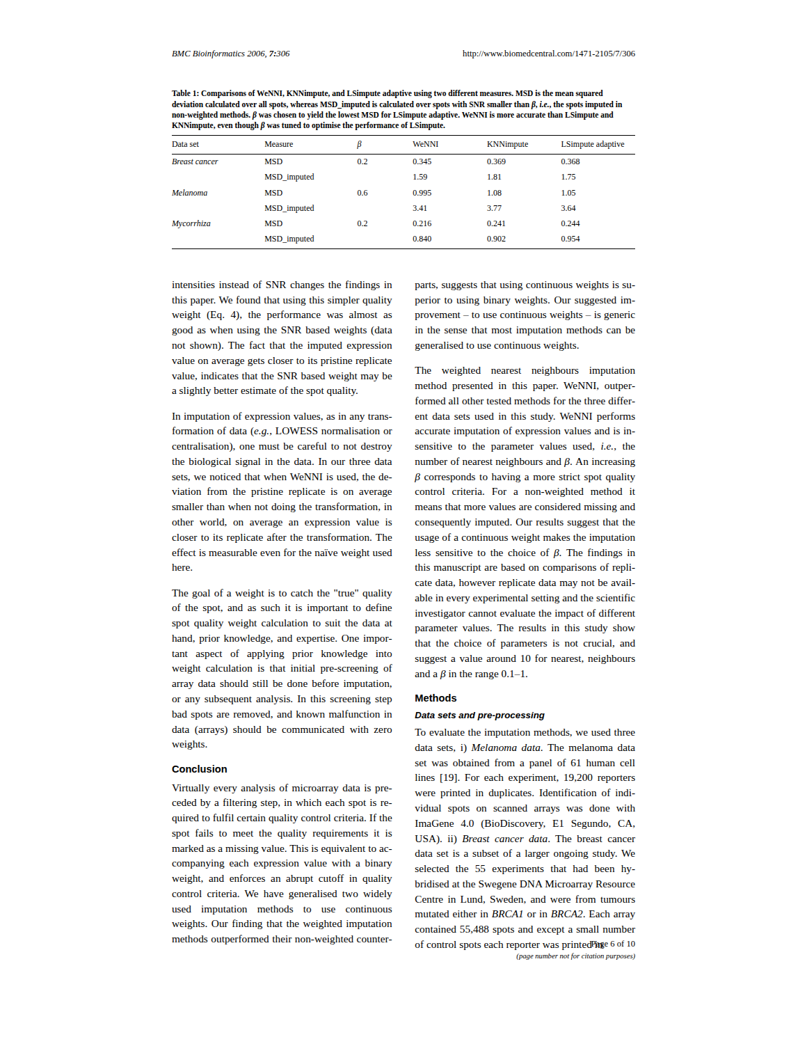BMC Bioinformatics 2006, 7: 306
http://www.biomedcentral.com/1471-2105/7/306
Table 1: Comparisons of WeNNI, KNNimpute, and LSimpute adaptive using two different measures. MSD is the mean squared deviation calculated over all spots, whereas MSD_imputed is calculated over spots with SNR smaller than β, i.e., the spots imputed in non-weighted methods. β was chosen to yield the lowest MSD for LSimpute adaptive. WeNNI is more accurate than LSimpute and KNNimpute, even though β was tuned to optimise the performance of LSimpute.
| Data set | Measure | β | WeNNI | KNNimpute | LSimpute adaptive |
| --- | --- | --- | --- | --- | --- |
| Breast cancer | MSD | 0.2 | 0.345 | 0.369 | 0.368 |
| | MSD_imputed | | 1.59 | 1.81 | 1.75 |
| Melanoma | MSD | 0.6 | 0.995 | 1.08 | 1.05 |
| | MSD_imputed | | 3.41 | 3.77 | 3.64 |
| Mycorrhiza | MSD | 0.2 | 0.216 | 0.241 | 0.244 |
| | MSD_imputed | | 0.840 | 0.902 | 0.954 |
intensities instead of SNR changes the findings in this paper. We found that using this simpler quality weight (Eq. 4), the performance was almost as good as when using the SNR based weights (data not shown). The fact that the imputed expression value on average gets closer to its pristine replicate value, indicates that the SNR based weight may be a slightly better estimate of the spot quality.
In imputation of expression values, as in any transformation of data (e.g., LOWESS normalisation or centralisation), one must be careful to not destroy the biological signal in the data. In our three data sets, we noticed that when WeNNI is used, the deviation from the pristine replicate is on average smaller than when not doing the transformation, in other world, on average an expression value is closer to its replicate after the transformation. The effect is measurable even for the naïve weight used here.
The goal of a weight is to catch the "true" quality of the spot, and as such it is important to define spot quality weight calculation to suit the data at hand, prior knowledge, and expertise. One important aspect of applying prior knowledge into weight calculation is that initial pre-screening of array data should still be done before imputation, or any subsequent analysis. In this screening step bad spots are removed, and known malfunction in data (arrays) should be communicated with zero weights.
Conclusion
Virtually every analysis of microarray data is preceded by a filtering step, in which each spot is required to fulfil certain quality control criteria. If the spot fails to meet the quality requirements it is marked as a missing value. This is equivalent to accompanying each expression value with a binary weight, and enforces an abrupt cutoff in quality control criteria. We have generalised two widely used imputation methods to use continuous weights. Our finding that the weighted imputation methods outperformed their non-weighted counterparts, suggests that using continuous weights is superior to using binary weights. Our suggested improvement – to use continuous weights – is generic in the sense that most imputation methods can be generalised to use continuous weights.
The weighted nearest neighbours imputation method presented in this paper. WeNNI, outperformed all other tested methods for the three different data sets used in this study. WeNNI performs accurate imputation of expression values and is insensitive to the parameter values used, i.e., the number of nearest neighbours and β. An increasing β corresponds to having a more strict spot quality control criteria. For a non-weighted method it means that more values are considered missing and consequently imputed. Our results suggest that the usage of a continuous weight makes the imputation less sensitive to the choice of β. The findings in this manuscript are based on comparisons of replicate data, however replicate data may not be available in every experimental setting and the scientific investigator cannot evaluate the impact of different parameter values. The results in this study show that the choice of parameters is not crucial, and suggest a value around 10 for nearest, neighbours and a β in the range 0.1–1.
Methods
Data sets and pre-processing
To evaluate the imputation methods, we used three data sets, i) Melanoma data. The melanoma data set was obtained from a panel of 61 human cell lines [19]. For each experiment, 19,200 reporters were printed in duplicates. Identification of individual spots on scanned arrays was done with ImaGene 4.0 (BioDiscovery, E1 Segundo, CA, USA). ii) Breast cancer data. The breast cancer data set is a subset of a larger ongoing study. We selected the 55 experiments that had been hybridised at the Swegene DNA Microarray Resource Centre in Lund, Sweden, and were from tumours mutated either in BRCA1 or in BRCA2. Each array contained 55,488 spots and except a small number of control spots each reporter was printed in
Page 6 of 10
(page number not for citation purposes)